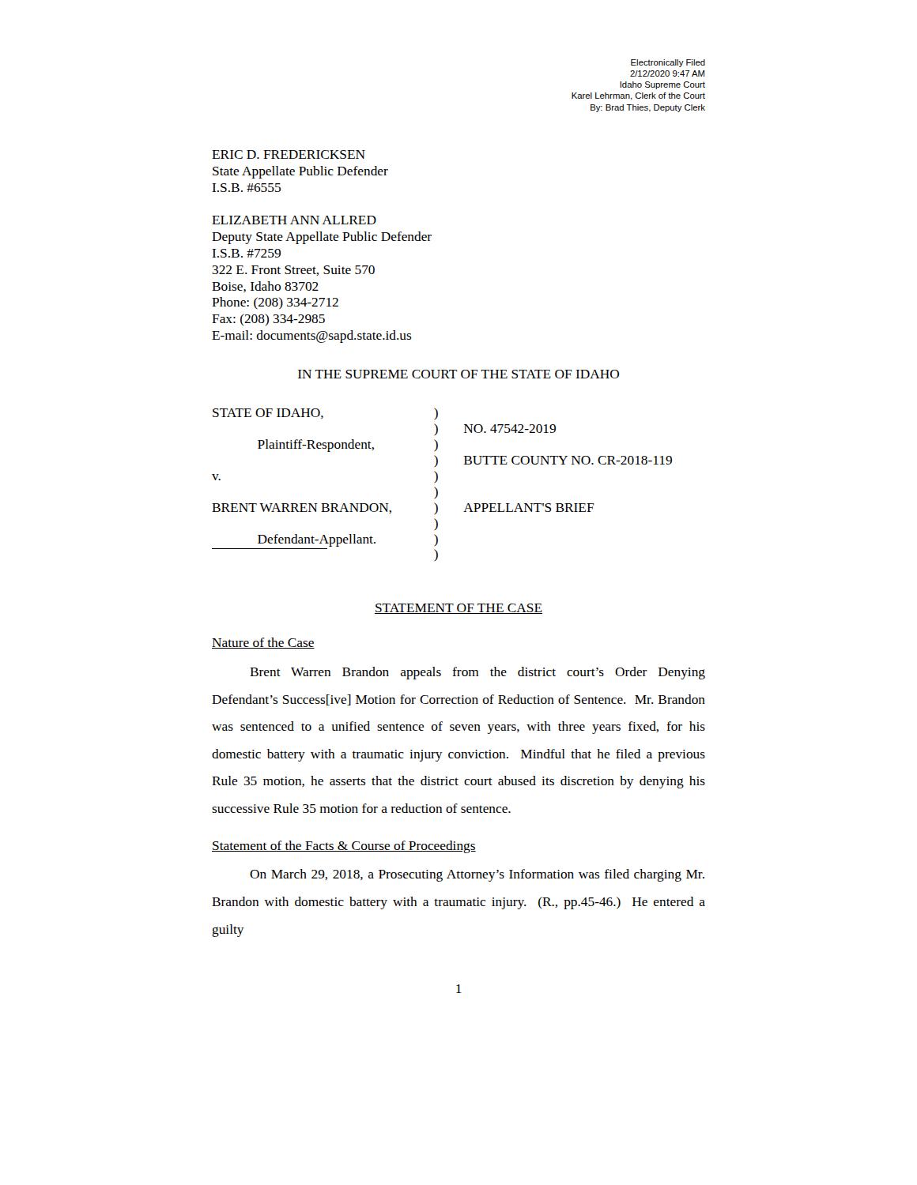Electronically Filed
2/12/2020 9:47 AM
Idaho Supreme Court
Karel Lehrman, Clerk of the Court
By: Brad Thies, Deputy Clerk
ERIC D. FREDERICKSEN
State Appellate Public Defender
I.S.B. #6555
ELIZABETH ANN ALLRED
Deputy State Appellate Public Defender
I.S.B. #7259
322 E. Front Street, Suite 570
Boise, Idaho 83702
Phone: (208) 334-2712
Fax: (208) 334-2985
E-mail: documents@sapd.state.id.us
IN THE SUPREME COURT OF THE STATE OF IDAHO
| STATE OF IDAHO, | ) | |
| | ) | NO. 47542-2019 |
| Plaintiff-Respondent, | ) | |
| | ) | BUTTE COUNTY NO. CR-2018-119 |
| v. | ) | |
| | ) | |
| BRENT WARREN BRANDON, | ) | APPELLANT'S BRIEF |
| | ) | |
| Defendant-Appellant. | ) | |
| | ) | |
STATEMENT OF THE CASE
Nature of the Case
Brent Warren Brandon appeals from the district court’s Order Denying Defendant’s Success[ive] Motion for Correction of Reduction of Sentence. Mr. Brandon was sentenced to a unified sentence of seven years, with three years fixed, for his domestic battery with a traumatic injury conviction. Mindful that he filed a previous Rule 35 motion, he asserts that the district court abused its discretion by denying his successive Rule 35 motion for a reduction of sentence.
Statement of the Facts & Course of Proceedings
On March 29, 2018, a Prosecuting Attorney’s Information was filed charging Mr. Brandon with domestic battery with a traumatic injury. (R., pp.45-46.) He entered a guilty
1